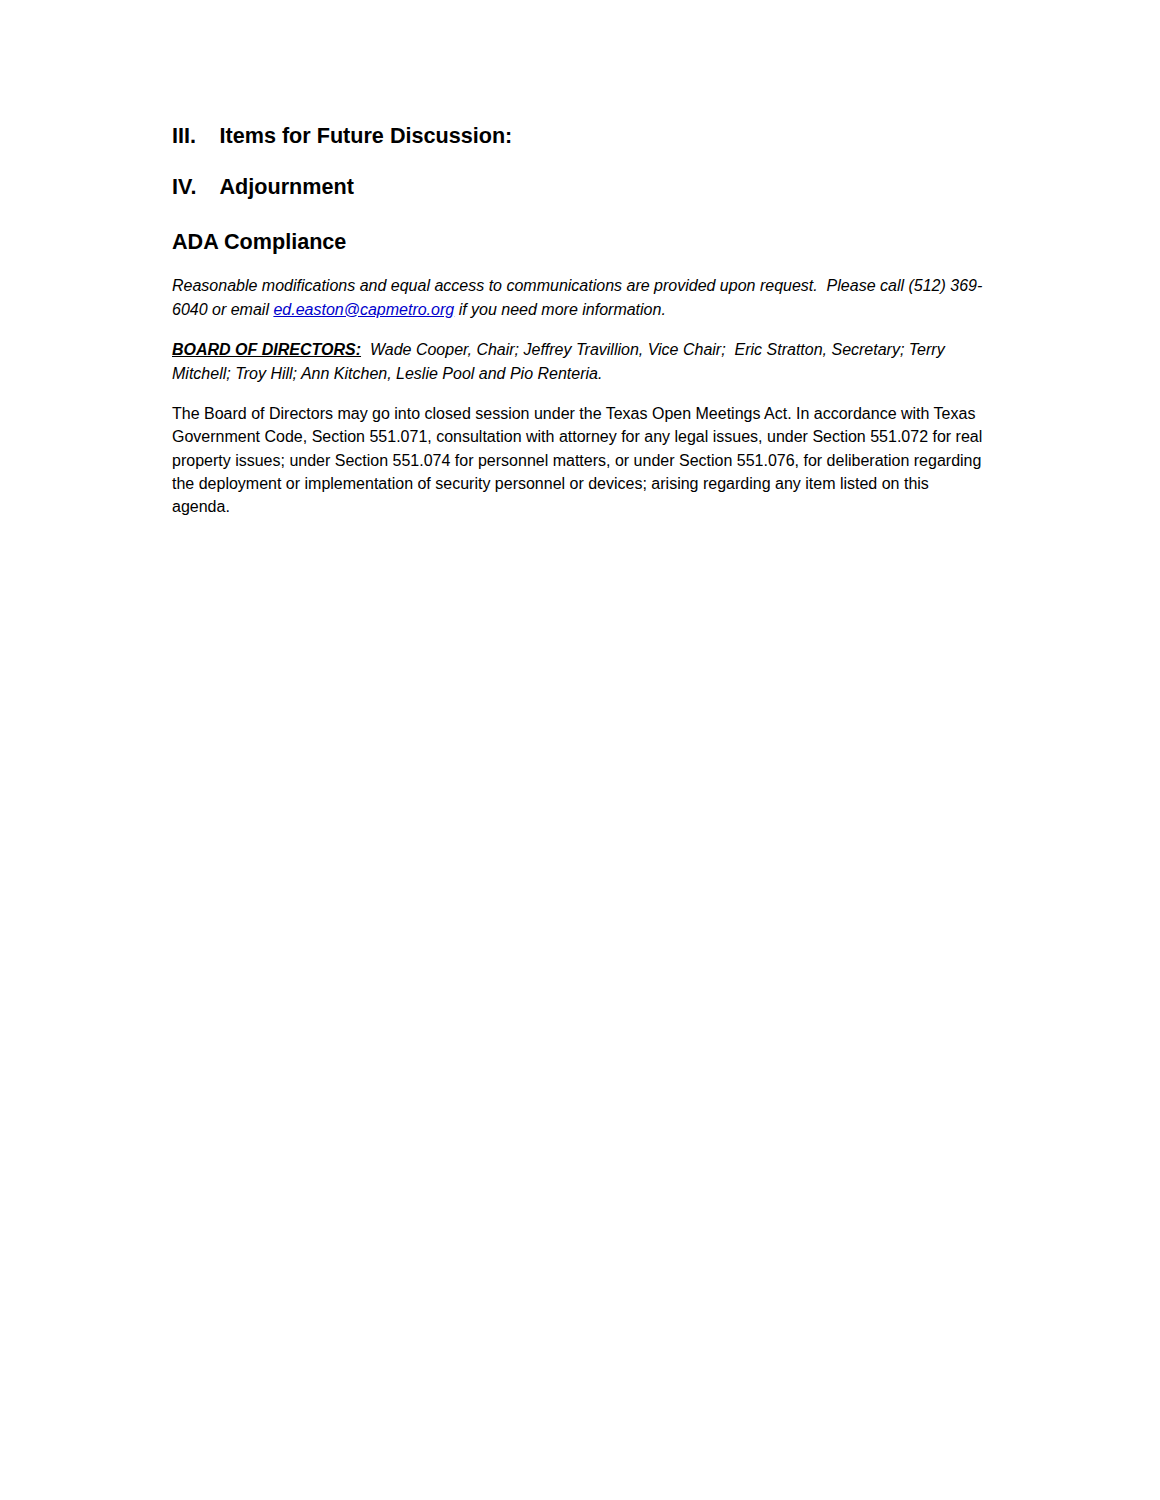III. Items for Future Discussion:
IV. Adjournment
ADA Compliance
Reasonable modifications and equal access to communications are provided upon request. Please call (512) 369-6040 or email ed.easton@capmetro.org if you need more information.
BOARD OF DIRECTORS: Wade Cooper, Chair; Jeffrey Travillion, Vice Chair; Eric Stratton, Secretary; Terry Mitchell; Troy Hill; Ann Kitchen, Leslie Pool and Pio Renteria.
The Board of Directors may go into closed session under the Texas Open Meetings Act. In accordance with Texas Government Code, Section 551.071, consultation with attorney for any legal issues, under Section 551.072 for real property issues; under Section 551.074 for personnel matters, or under Section 551.076, for deliberation regarding the deployment or implementation of security personnel or devices; arising regarding any item listed on this agenda.